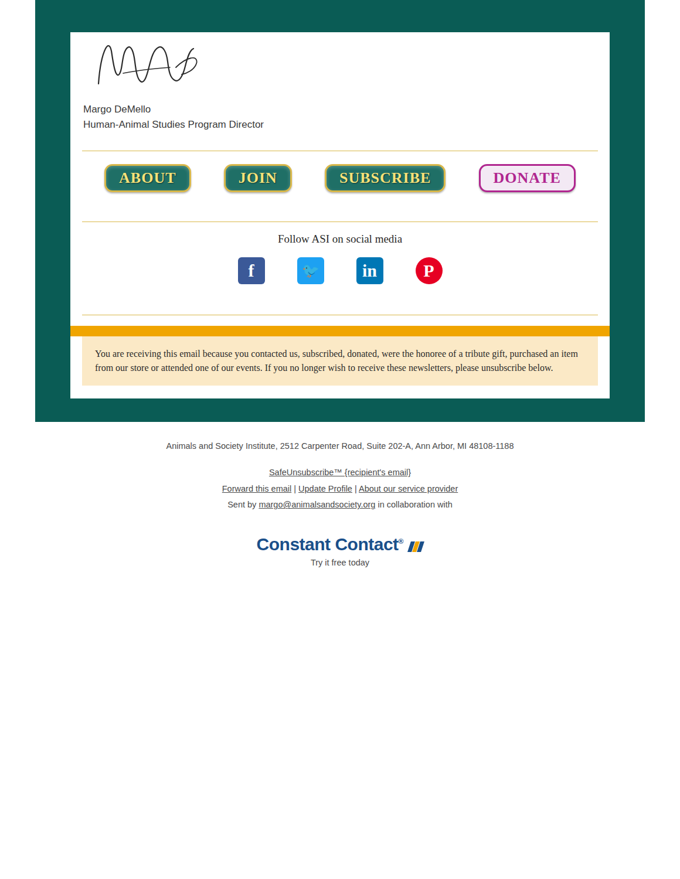Margo DeMello
Human-Animal Studies Program Director
ABOUT JOIN SUBSCRIBE DONATE
Follow ASI on social media
f 🐦 in P
You are receiving this email because you contacted us, subscribed, donated, were the honoree of a tribute gift, purchased an item from our store or attended one of our events. If you no longer wish to receive these newsletters, please unsubscribe below.
Animals and Society Institute, 2512 Carpenter Road, Suite 202-A, Ann Arbor, MI 48108-1188
SafeUnsubscribe™ {recipient's email}
Forward this email | Update Profile | About our service provider
Sent by margo@animalsandsociety.org in collaboration with
Constant Contact®
Try it free today